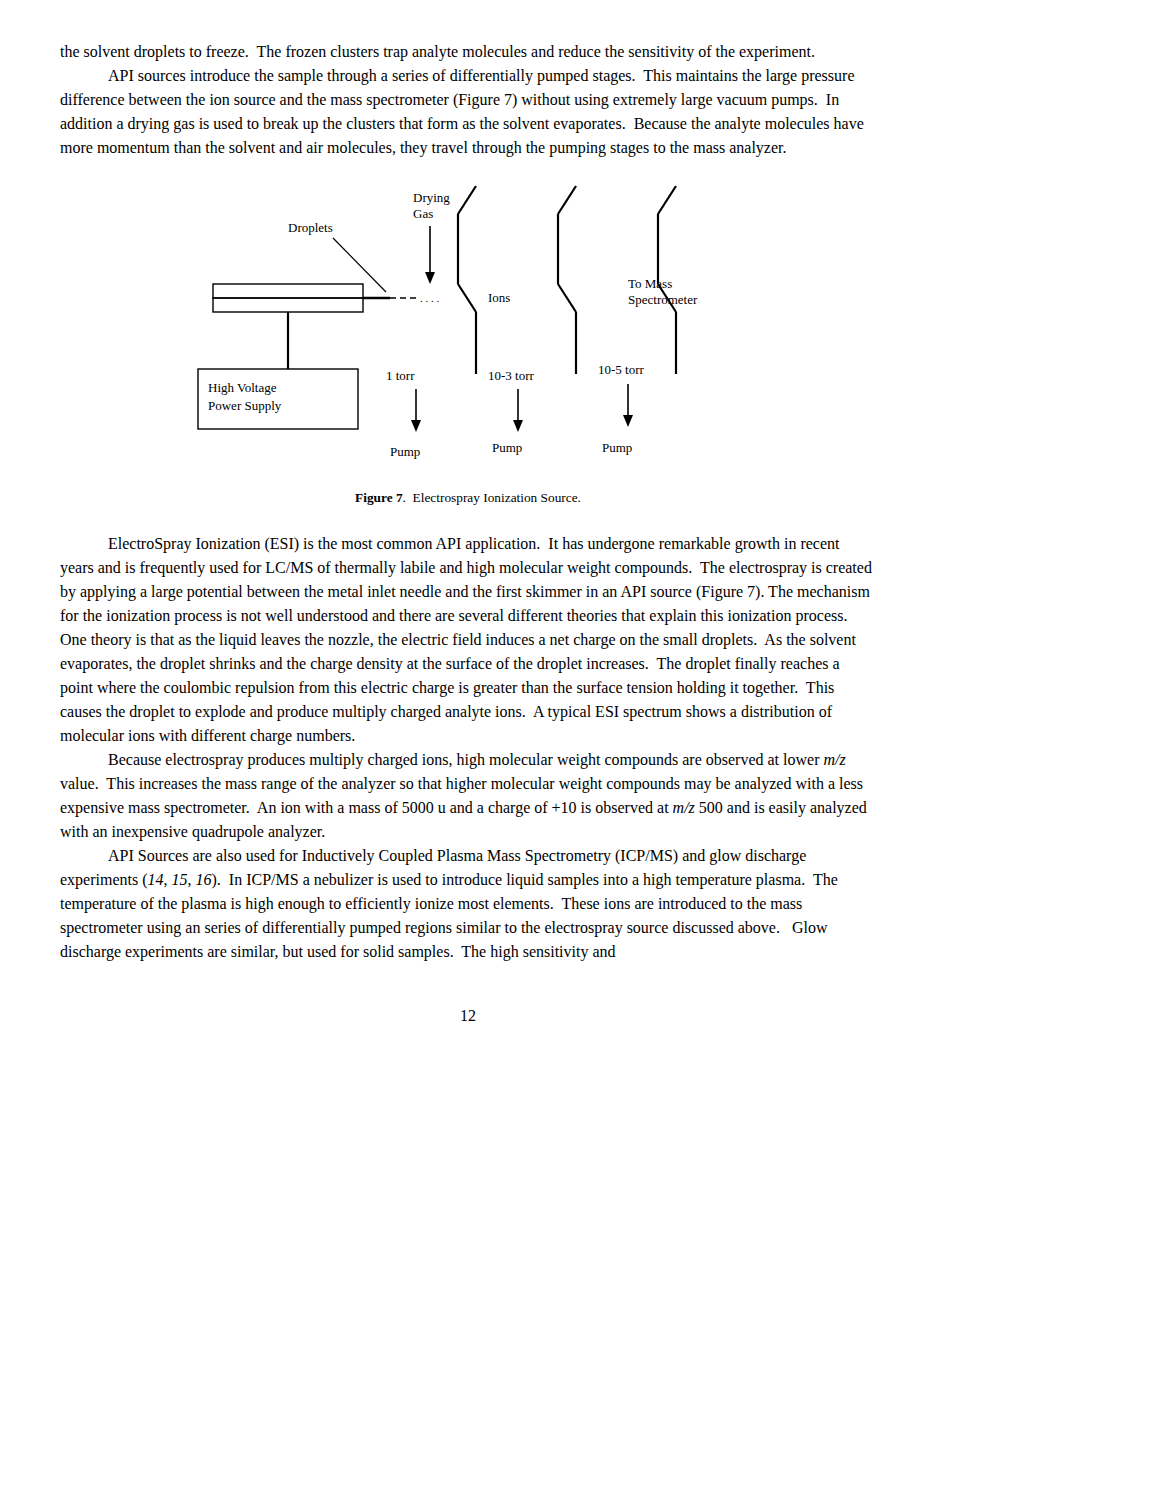the solvent droplets to freeze. The frozen clusters trap analyte molecules and reduce the sensitivity of the experiment.
API sources introduce the sample through a series of differentially pumped stages. This maintains the large pressure difference between the ion source and the mass spectrometer (Figure 7) without using extremely large vacuum pumps. In addition a drying gas is used to break up the clusters that form as the solvent evaporates. Because the analyte molecules have more momentum than the solvent and air molecules, they travel through the pumping stages to the mass analyzer.
Drying Gas Droplets . . . . Ions To Mass Spectrometer High Voltage Power Supply 1 torr 10-3 torr 10-5 torr Pump Pump Pump
Figure 7. Electrospray Ionization Source.
ElectroSpray Ionization (ESI) is the most common API application. It has undergone remarkable growth in recent years and is frequently used for LC/MS of thermally labile and high molecular weight compounds. The electrospray is created by applying a large potential between the metal inlet needle and the first skimmer in an API source (Figure 7). The mechanism for the ionization process is not well understood and there are several different theories that explain this ionization process. One theory is that as the liquid leaves the nozzle, the electric field induces a net charge on the small droplets. As the solvent evaporates, the droplet shrinks and the charge density at the surface of the droplet increases. The droplet finally reaches a point where the coulombic repulsion from this electric charge is greater than the surface tension holding it together. This causes the droplet to explode and produce multiply charged analyte ions. A typical ESI spectrum shows a distribution of molecular ions with different charge numbers.
Because electrospray produces multiply charged ions, high molecular weight compounds are observed at lower m/z value. This increases the mass range of the analyzer so that higher molecular weight compounds may be analyzed with a less expensive mass spectrometer. An ion with a mass of 5000 u and a charge of +10 is observed at m/z 500 and is easily analyzed with an inexpensive quadrupole analyzer.
API Sources are also used for Inductively Coupled Plasma Mass Spectrometry (ICP/MS) and glow discharge experiments (14, 15, 16). In ICP/MS a nebulizer is used to introduce liquid samples into a high temperature plasma. The temperature of the plasma is high enough to efficiently ionize most elements. These ions are introduced to the mass spectrometer using an series of differentially pumped regions similar to the electrospray source discussed above. Glow discharge experiments are similar, but used for solid samples. The high sensitivity and
12